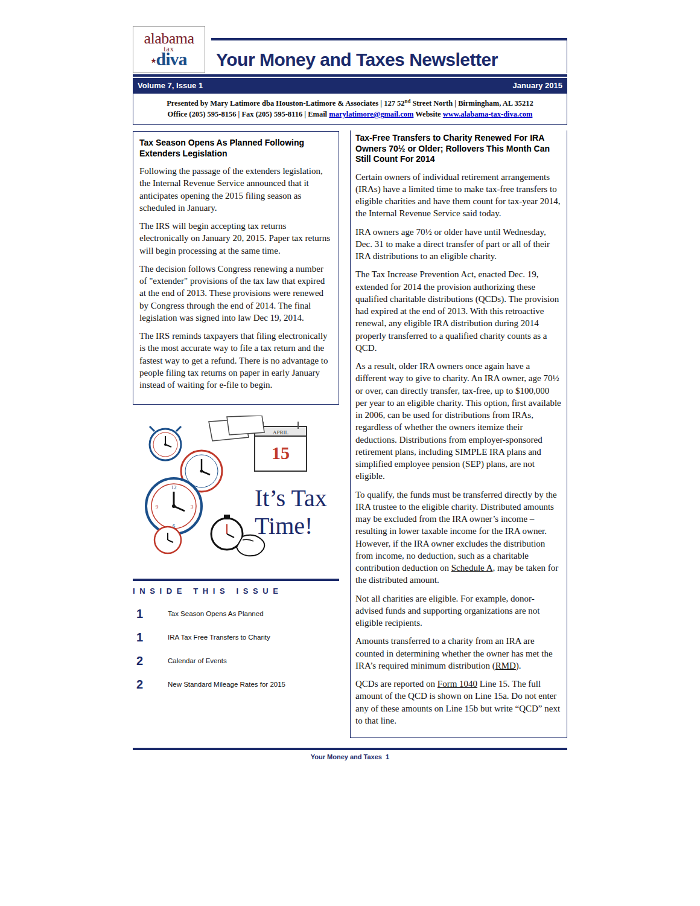alabama tax ★diva
Your Money and Taxes Newsletter
Volume 7, Issue 1 January 2015
Presented by Mary Latimore dba Houston-Latimore & Associates | 127 52nd Street North | Birmingham, AL 35212
Office (205) 595-8156 | Fax (205) 595-8116 | Email marylatimore@gmail.com Website www.alabama-tax-diva.com
Tax Season Opens As Planned Following Extenders Legislation
Following the passage of the extenders legislation, the Internal Revenue Service announced that it anticipates opening the 2015 filing season as scheduled in January.
The IRS will begin accepting tax returns electronically on January 20, 2015. Paper tax returns will begin processing at the same time.
The decision follows Congress renewing a number of "extender" provisions of the tax law that expired at the end of 2013. These provisions were renewed by Congress through the end of 2014. The final legislation was signed into law Dec 19, 2014.
The IRS reminds taxpayers that filing electronically is the most accurate way to file a tax return and the fastest way to get a refund. There is no advantage to people filing tax returns on paper in early January instead of waiting for e-file to begin.
APRIL 15 12 3 6 9 It’s Tax Time!
I N S I D E T H I S I S S U E
| 1 | Tax Season Opens As Planned |
| 1 | IRA Tax Free Transfers to Charity |
| 2 | Calendar of Events |
| 2 | New Standard Mileage Rates for 2015 |
Tax-Free Transfers to Charity Renewed For IRA Owners 70½ or Older; Rollovers This Month Can Still Count For 2014
Certain owners of individual retirement arrangements (IRAs) have a limited time to make tax-free transfers to eligible charities and have them count for tax-year 2014, the Internal Revenue Service said today.
IRA owners age 70½ or older have until Wednesday, Dec. 31 to make a direct transfer of part or all of their IRA distributions to an eligible charity.
The Tax Increase Prevention Act, enacted Dec. 19, extended for 2014 the provision authorizing these qualified charitable distributions (QCDs). The provision had expired at the end of 2013. With this retroactive renewal, any eligible IRA distribution during 2014 properly transferred to a qualified charity counts as a QCD.
As a result, older IRA owners once again have a different way to give to charity. An IRA owner, age 70½ or over, can directly transfer, tax-free, up to $100,000 per year to an eligible charity. This option, first available in 2006, can be used for distributions from IRAs, regardless of whether the owners itemize their deductions. Distributions from employer-sponsored retirement plans, including SIMPLE IRA plans and simplified employee pension (SEP) plans, are not eligible.
To qualify, the funds must be transferred directly by the IRA trustee to the eligible charity. Distributed amounts may be excluded from the IRA owner’s income – resulting in lower taxable income for the IRA owner. However, if the IRA owner excludes the distribution from income, no deduction, such as a charitable contribution deduction on Schedule A, may be taken for the distributed amount.
Not all charities are eligible. For example, donor-advised funds and supporting organizations are not eligible recipients.
Amounts transferred to a charity from an IRA are counted in determining whether the owner has met the IRA’s required minimum distribution (RMD).
QCDs are reported on Form 1040 Line 15. The full amount of the QCD is shown on Line 15a. Do not enter any of these amounts on Line 15b but write “QCD” next to that line.
Your Money and Taxes 1